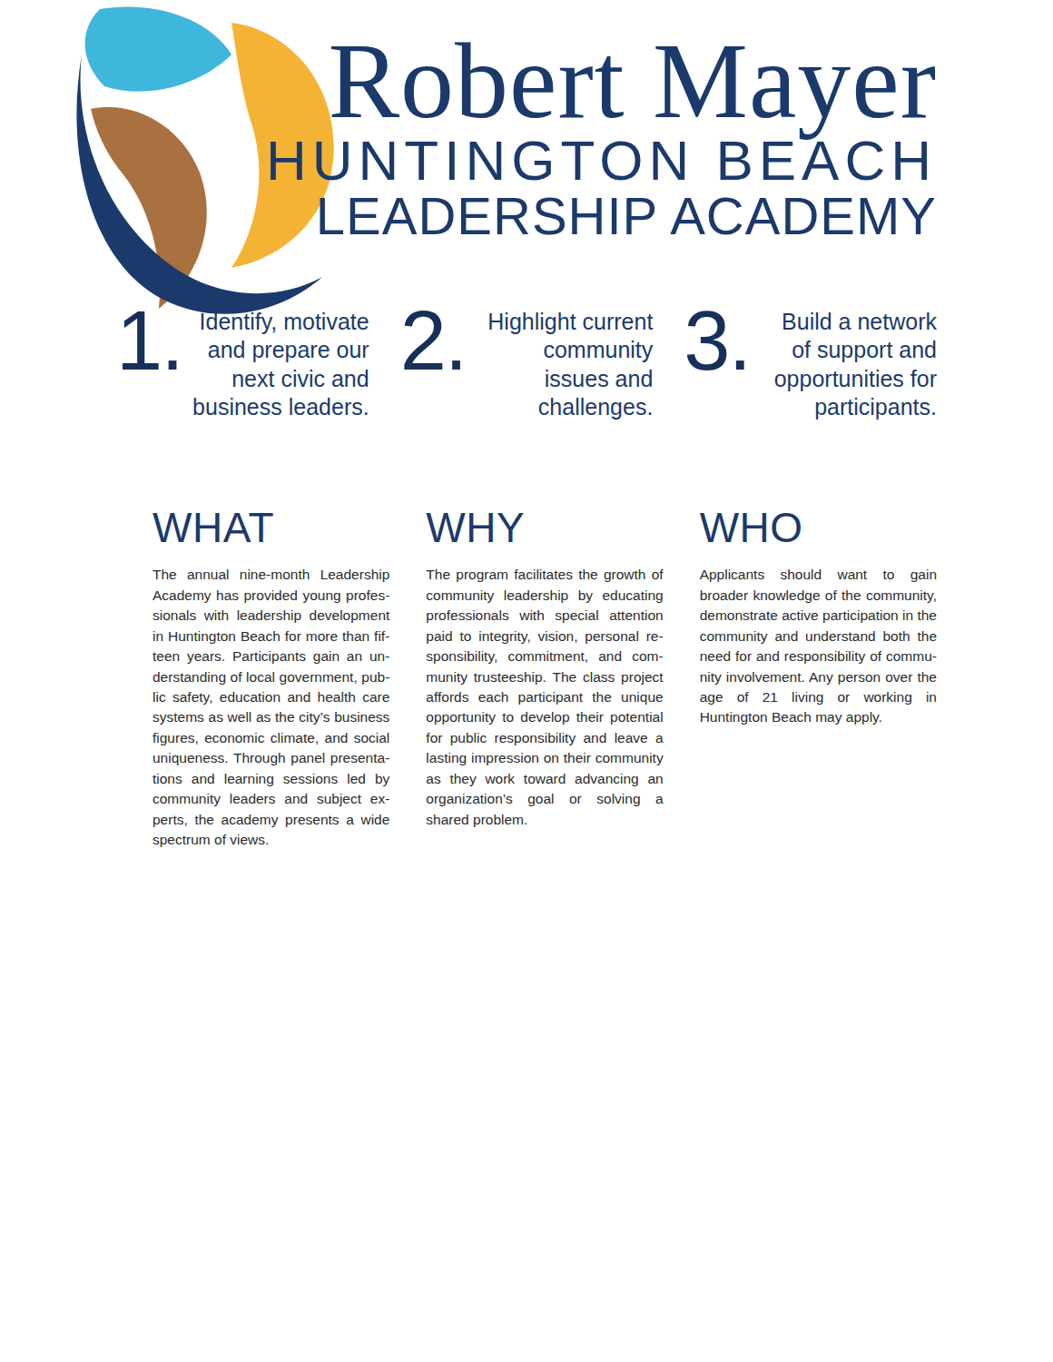Robert Mayer
Huntington Beach
Leadership Academy
1. Identify, motivate and prepare our next civic and business leaders.
2. Highlight current community issues and challenges.
3. Build a network of support and opportunities for participants.
What
The annual nine-month Leadership Academy has provided young professionals with leadership development in Huntington Beach for more than fifteen years. Participants gain an understanding of local government, public safety, education and health care systems as well as the city’s business figures, economic climate, and social uniqueness. Through panel presentations and learning sessions led by community leaders and subject experts, the academy presents a wide spectrum of views.
Why
The program facilitates the growth of community leadership by educating professionals with special attention paid to integrity, vision, personal responsibility, commitment, and community trusteeship. The class project affords each participant the unique opportunity to develop their potential for public responsibility and leave a lasting impression on their community as they work toward advancing an organization’s goal or solving a shared problem.
Who
Applicants should want to gain broader knowledge of the community, demonstrate active participation in the community and understand both the need for and responsibility of community involvement. Any person over the age of 21 living or working in Huntington Beach may apply.